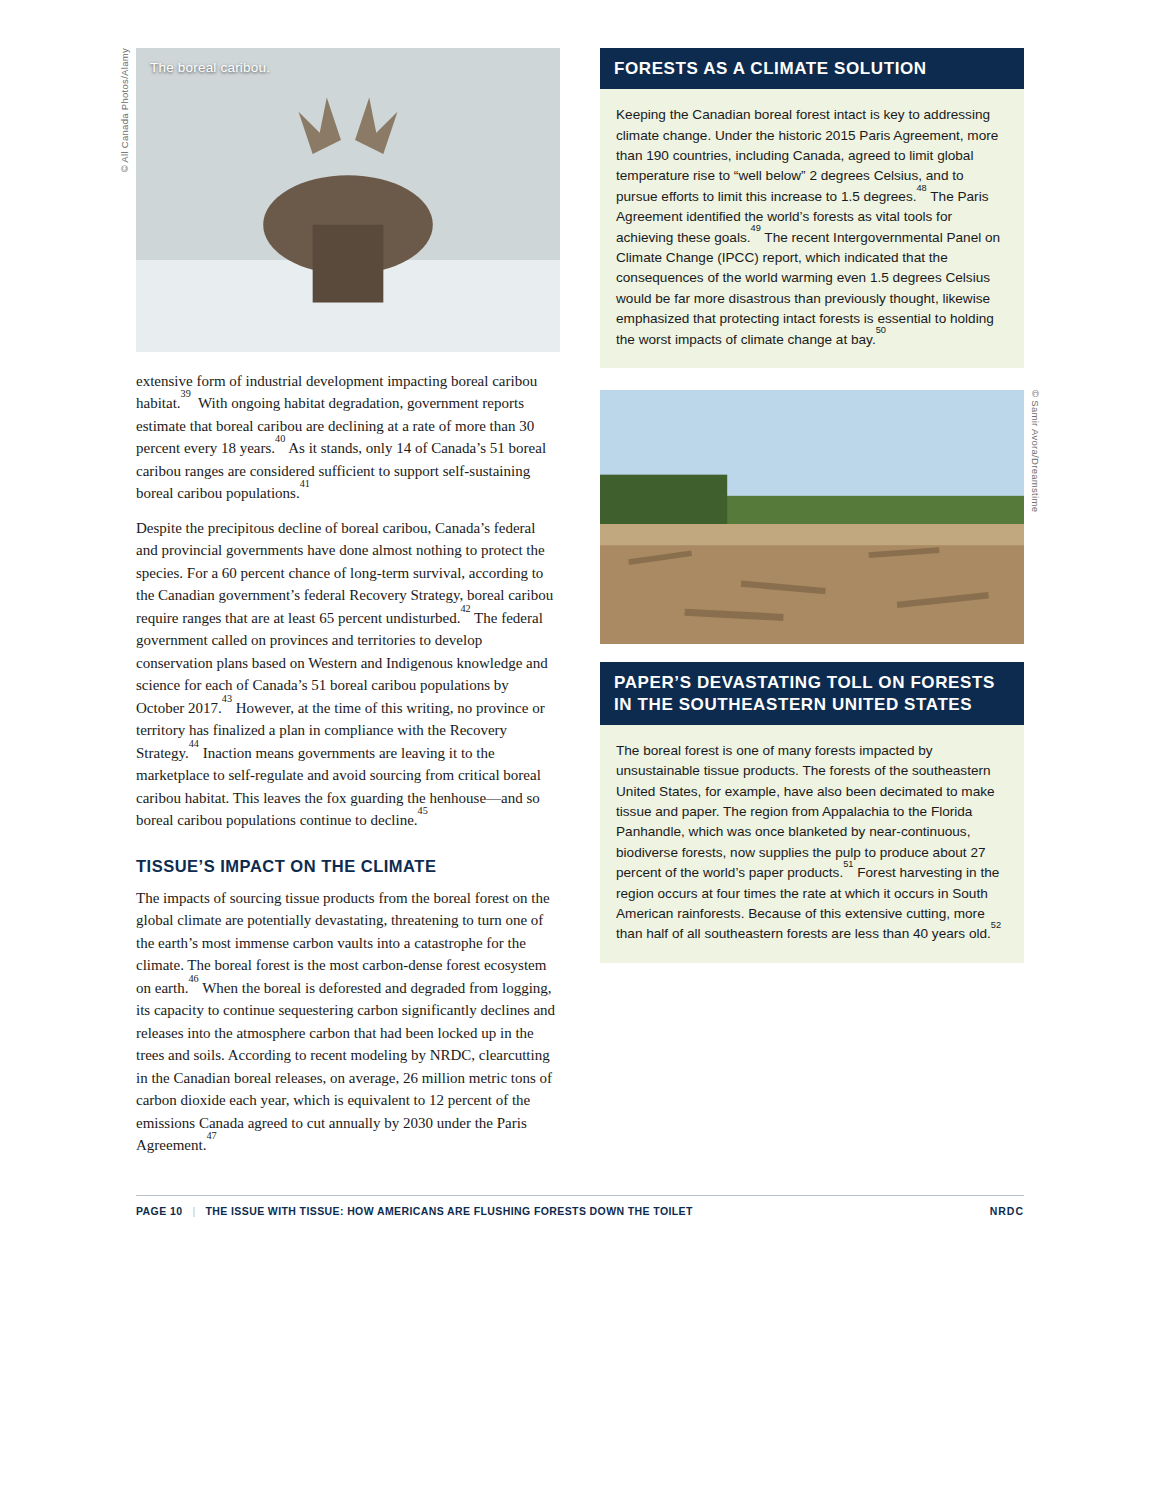© All Canada Photos/Alamy
The boreal caribou.
extensive form of industrial development impacting boreal caribou habitat.39 With ongoing habitat degradation, government reports estimate that boreal caribou are declining at a rate of more than 30 percent every 18 years.40 As it stands, only 14 of Canada’s 51 boreal caribou ranges are considered sufficient to support self-sustaining boreal caribou populations.41
Despite the precipitous decline of boreal caribou, Canada’s federal and provincial governments have done almost nothing to protect the species. For a 60 percent chance of long-term survival, according to the Canadian government’s federal Recovery Strategy, boreal caribou require ranges that are at least 65 percent undisturbed.42 The federal government called on provinces and territories to develop conservation plans based on Western and Indigenous knowledge and science for each of Canada’s 51 boreal caribou populations by October 2017.43 However, at the time of this writing, no province or territory has finalized a plan in compliance with the Recovery Strategy.44 Inaction means governments are leaving it to the marketplace to self-regulate and avoid sourcing from critical boreal caribou habitat. This leaves the fox guarding the henhouse—and so boreal caribou populations continue to decline.45
Tissue’s Impact on the Climate
The impacts of sourcing tissue products from the boreal forest on the global climate are potentially devastating, threatening to turn one of the earth’s most immense carbon vaults into a catastrophe for the climate. The boreal forest is the most carbon-dense forest ecosystem on earth.46 When the boreal is deforested and degraded from logging, its capacity to continue sequestering carbon significantly declines and releases into the atmosphere carbon that had been locked up in the trees and soils. According to recent modeling by NRDC, clearcutting in the Canadian boreal releases, on average, 26 million metric tons of carbon dioxide each year, which is equivalent to 12 percent of the emissions Canada agreed to cut annually by 2030 under the Paris Agreement.47
Forests as a Climate Solution
Keeping the Canadian boreal forest intact is key to addressing climate change. Under the historic 2015 Paris Agreement, more than 190 countries, including Canada, agreed to limit global temperature rise to “well below” 2 degrees Celsius, and to pursue efforts to limit this increase to 1.5 degrees.48 The Paris Agreement identified the world’s forests as vital tools for achieving these goals.49 The recent Intergovernmental Panel on Climate Change (IPCC) report, which indicated that the consequences of the world warming even 1.5 degrees Celsius would be far more disastrous than previously thought, likewise emphasized that protecting intact forests is essential to holding the worst impacts of climate change at bay.50
© Samir Avora/Dreamstime
Paper’s Devastating Toll on Forests in the Southeastern United States
The boreal forest is one of many forests impacted by unsustainable tissue products. The forests of the southeastern United States, for example, have also been decimated to make tissue and paper. The region from Appalachia to the Florida Panhandle, which was once blanketed by near-continuous, biodiverse forests, now supplies the pulp to produce about 27 percent of the world’s paper products.51 Forest harvesting in the region occurs at four times the rate at which it occurs in South American rainforests. Because of this extensive cutting, more than half of all southeastern forests are less than 40 years old.52
Page 10 | The Issue With Tissue: How Americans Are Flushing Forests Down the Toilet
NRDC